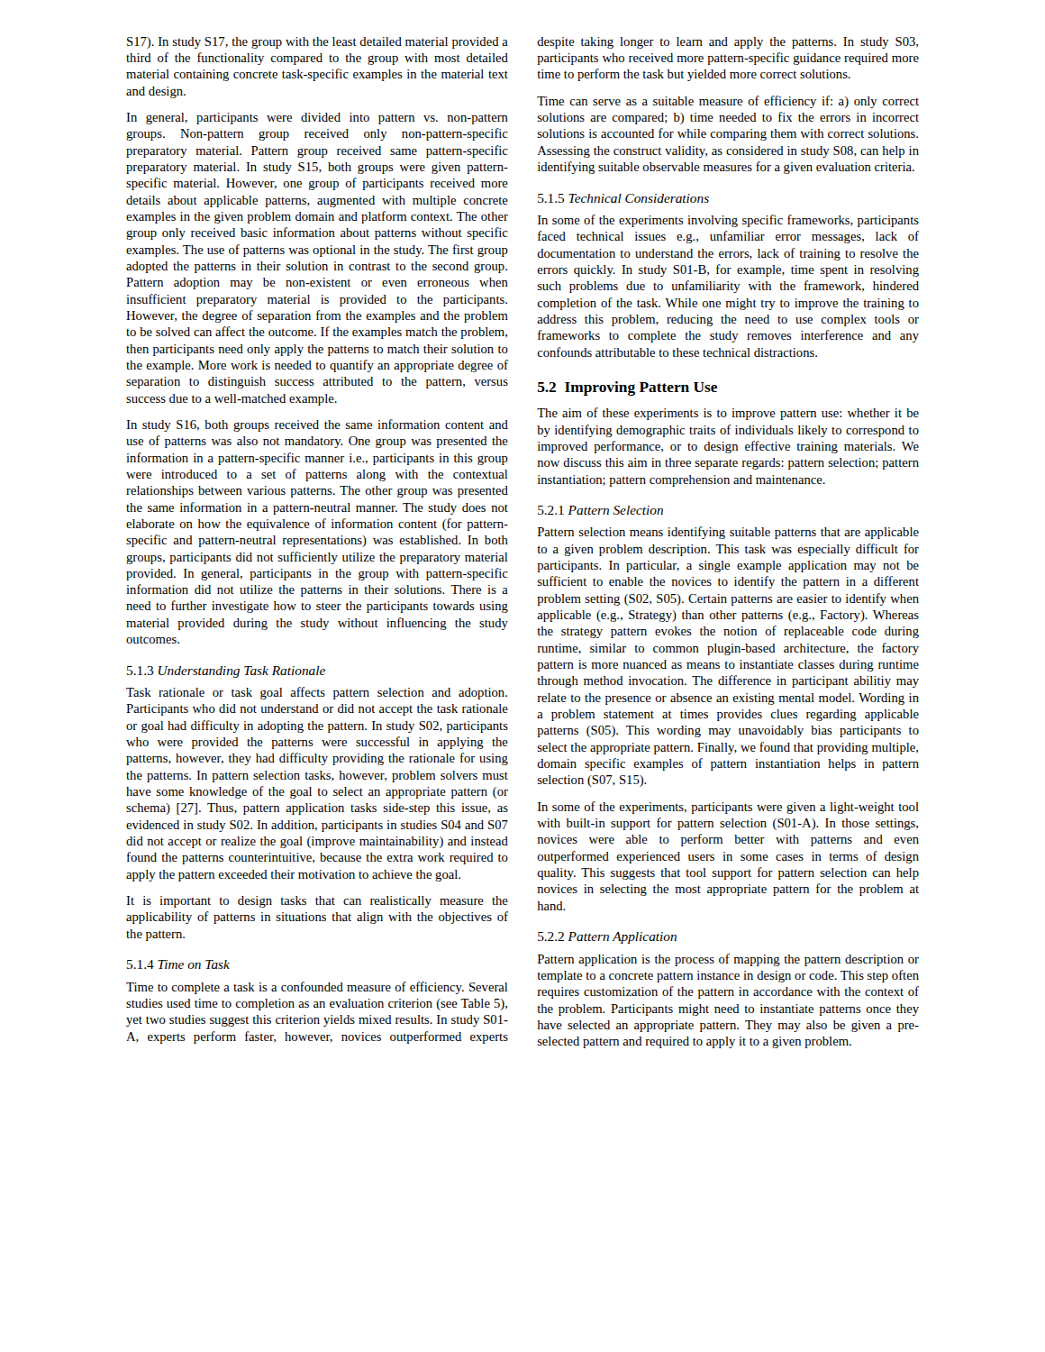S17). In study S17, the group with the least detailed material provided a third of the functionality compared to the group with most detailed material containing concrete task-specific examples in the material text and design.
In general, participants were divided into pattern vs. non-pattern groups. Non-pattern group received only non-pattern-specific preparatory material. Pattern group received same pattern-specific preparatory material. In study S15, both groups were given pattern-specific material. However, one group of participants received more details about applicable patterns, augmented with multiple concrete examples in the given problem domain and platform context. The other group only received basic information about patterns without specific examples. The use of patterns was optional in the study. The first group adopted the patterns in their solution in contrast to the second group. Pattern adoption may be non-existent or even erroneous when insufficient preparatory material is provided to the participants. However, the degree of separation from the examples and the problem to be solved can affect the outcome. If the examples match the problem, then participants need only apply the patterns to match their solution to the example. More work is needed to quantify an appropriate degree of separation to distinguish success attributed to the pattern, versus success due to a well-matched example.
In study S16, both groups received the same information content and use of patterns was also not mandatory. One group was presented the information in a pattern-specific manner i.e., participants in this group were introduced to a set of patterns along with the contextual relationships between various patterns. The other group was presented the same information in a pattern-neutral manner. The study does not elaborate on how the equivalence of information content (for pattern-specific and pattern-neutral representations) was established. In both groups, participants did not sufficiently utilize the preparatory material provided. In general, participants in the group with pattern-specific information did not utilize the patterns in their solutions. There is a need to further investigate how to steer the participants towards using material provided during the study without influencing the study outcomes.
5.1.3 Understanding Task Rationale
Task rationale or task goal affects pattern selection and adoption. Participants who did not understand or did not accept the task rationale or goal had difficulty in adopting the pattern. In study S02, participants who were provided the patterns were successful in applying the patterns, however, they had difficulty providing the rationale for using the patterns. In pattern selection tasks, however, problem solvers must have some knowledge of the goal to select an appropriate pattern (or schema) [27]. Thus, pattern application tasks side-step this issue, as evidenced in study S02. In addition, participants in studies S04 and S07 did not accept or realize the goal (improve maintainability) and instead found the patterns counterintuitive, because the extra work required to apply the pattern exceeded their motivation to achieve the goal.
It is important to design tasks that can realistically measure the applicability of patterns in situations that align with the objectives of the pattern.
5.1.4 Time on Task
Time to complete a task is a confounded measure of efficiency. Several studies used time to completion as an evaluation criterion (see Table 5), yet two studies suggest this criterion yields mixed results. In study S01-A, experts perform faster, however, novices outperformed experts despite taking longer to learn and apply the patterns. In study S03, participants who received more pattern-specific guidance required more time to perform the task but yielded more correct solutions.
Time can serve as a suitable measure of efficiency if: a) only correct solutions are compared; b) time needed to fix the errors in incorrect solutions is accounted for while comparing them with correct solutions. Assessing the construct validity, as considered in study S08, can help in identifying suitable observable measures for a given evaluation criteria.
5.1.5 Technical Considerations
In some of the experiments involving specific frameworks, participants faced technical issues e.g., unfamiliar error messages, lack of documentation to understand the errors, lack of training to resolve the errors quickly. In study S01-B, for example, time spent in resolving such problems due to unfamiliarity with the framework, hindered completion of the task. While one might try to improve the training to address this problem, reducing the need to use complex tools or frameworks to complete the study removes interference and any confounds attributable to these technical distractions.
5.2 Improving Pattern Use
The aim of these experiments is to improve pattern use: whether it be by identifying demographic traits of individuals likely to correspond to improved performance, or to design effective training materials. We now discuss this aim in three separate regards: pattern selection; pattern instantiation; pattern comprehension and maintenance.
5.2.1 Pattern Selection
Pattern selection means identifying suitable patterns that are applicable to a given problem description. This task was especially difficult for participants. In particular, a single example application may not be sufficient to enable the novices to identify the pattern in a different problem setting (S02, S05). Certain patterns are easier to identify when applicable (e.g., Strategy) than other patterns (e.g., Factory). Whereas the strategy pattern evokes the notion of replaceable code during runtime, similar to common plugin-based architecture, the factory pattern is more nuanced as means to instantiate classes during runtime through method invocation. The difference in participant abilitiy may relate to the presence or absence an existing mental model. Wording in a problem statement at times provides clues regarding applicable patterns (S05). This wording may unavoidably bias participants to select the appropriate pattern. Finally, we found that providing multiple, domain specific examples of pattern instantiation helps in pattern selection (S07, S15).
In some of the experiments, participants were given a light-weight tool with built-in support for pattern selection (S01-A). In those settings, novices were able to perform better with patterns and even outperformed experienced users in some cases in terms of design quality. This suggests that tool support for pattern selection can help novices in selecting the most appropriate pattern for the problem at hand.
5.2.2 Pattern Application
Pattern application is the process of mapping the pattern description or template to a concrete pattern instance in design or code. This step often requires customization of the pattern in accordance with the context of the problem. Participants might need to instantiate patterns once they have selected an appropriate pattern. They may also be given a pre-selected pattern and required to apply it to a given problem.